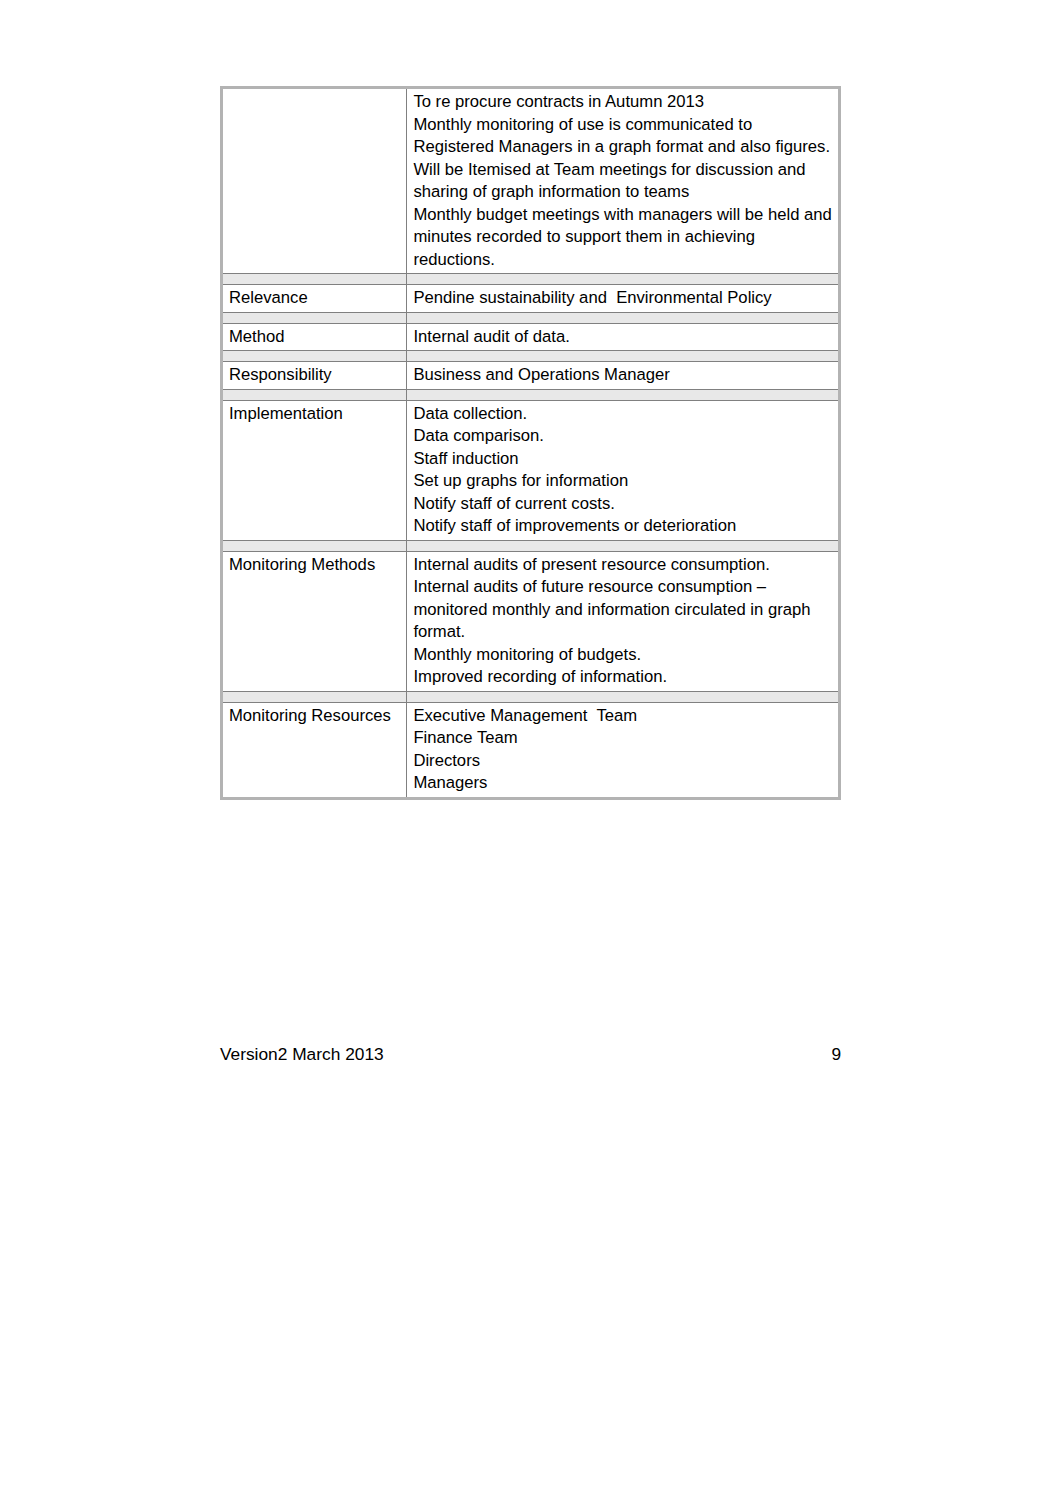| | To re procure contracts in Autumn 2013 Monthly monitoring of use is communicated to Registered Managers in a graph format and also figures. Will be Itemised at Team meetings for discussion and sharing of graph information to teams Monthly budget meetings with managers will be held and minutes recorded to support them in achieving reductions. |
| Relevance | Pendine sustainability and Environmental Policy |
| Method | Internal audit of data. |
| Responsibility | Business and Operations Manager |
| Implementation | Data collection. Data comparison. Staff induction Set up graphs for information Notify staff of current costs. Notify staff of improvements or deterioration |
| Monitoring Methods | Internal audits of present resource consumption. Internal audits of future resource consumption – monitored monthly and information circulated in graph format. Monthly monitoring of budgets. Improved recording of information. |
| Monitoring Resources | Executive Management Team Finance Team Directors Managers |
Version2 March 2013
9